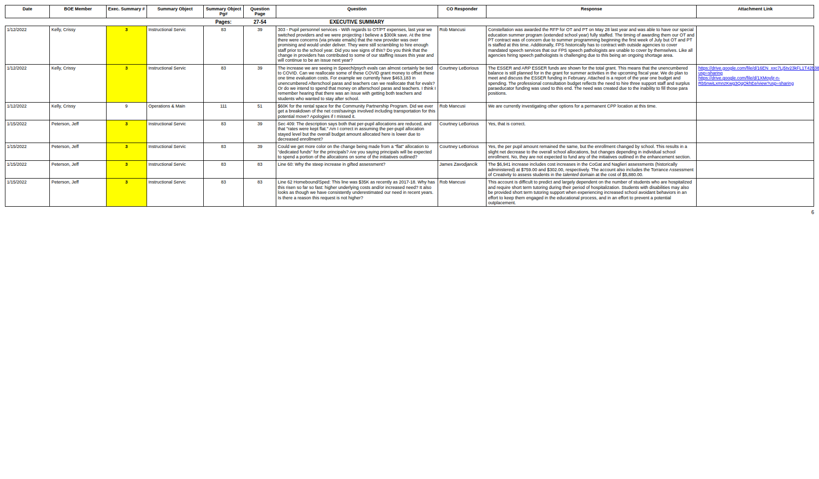| | | | | Pages: | 27-54 | EXECUTIVE SUMMARY | | | |
| Date | BOE Member | Exec. Summary # | Summary Object | Summary Object Pg# | Question Page | Question | CO Responder | Response | Attachment Link |
| 1/12/2022 | Kelly, Crissy | 3 | Instructional Servic | 83 | 39 | 303 - Pupil personnel services - With regards to OT/PT expenses, last year we switched providers and we were projecting I believe a $300k save. At the time there were concerns (via private emails) that the new provider was over promising and would under deliver. They were still scrambling to hire enough staff prior to the school year. Did you see signs of this? Do you think that the change in providers has contributed to some of our staffing issues this year and will continue to be an issue next year? | Rob Mancusi | Constellation was awarded the RFP for OT and PT on May 28 last year and was able to have our special education summer program (extended school year) fully staffed. The timing of awarding them our OT and PT contract was of concern due to summer programming beginning the first week of July but OT and PT is staffed at this time. Additionally, FPS historically has to contract with outside agencies to cover mandated speech services that our FPS speech pathologists are unable to cover by themselves. Like all agencies hiring speech pathologists is challenging due to this being an ongoing shortage area. | |
| 1/12/2022 | Kelly, Crissy | 3 | Instructional Servic | 83 | 39 | The increase we are seeing in Speech/psych evals can almost certainly be tied to COVID. Can we reallocate some of these COVID grant money to offset these one time evaluation costs. For example we currently have $463,183 in unencumbered Afterschool paras and teachers can we reallocate that for evals? Or do we intend to spend that money on afterschool paras and teachers. I think I remember hearing that there was an issue with getting both teachers and students who wanted to stay after school. | Courtney LeBorious | The ESSER and ARP ESSER funds are shown for the total grant. This means that the unencumbered balance is still planned for in the grant for summer activities in the upcoming fiscal year. We do plan to meet and discuss the ESSER funding in February. Attached is a report of the year one budget and spending. The professional consultation budget reflects the need to hire three support staff and surplus paraeducator funding was used to this end. The need was created due to the inability to fill those para positions. | https://drive.google.com/file/d/16EN_xxc7Lj5tv23kFL1T42b388cpD6Pd/view?usp=sharing https://drive.google.com/file/d/1XMoyljr-n-Rb5nwiLxmnzKwg3QqOkhEe/view?usp=sharing |
| 1/12/2022 | Kelly, Crissy | 9 | Operations & Main | 111 | 51 | $60K for the rental space for the Community Partnership Program. Did we ever get a breakdown of the net cost/savings involved including transportation for this potential move? Apologies if I missed it. | Rob Mancusi | We are currently investigating other options for a permanent CPP location at this time. | |
| 1/15/2022 | Peterson, Jeff | 3 | Instructional Servic | 83 | 39 | Sec 409: The description says both that per-pupil allocations are reduced, and that "rates were kept flat." Am I correct in assuming the per-pupil allocation stayed level but the overall budget amount allocated here is lower due to decreased enrollment? | Courtney LeBorious | Yes, that is correct. | |
| 1/15/2022 | Peterson, Jeff | 3 | Instructional Servic | 83 | 39 | Could we get more color on the change being made from a "flat" allocation to "dedicated funds" for the principals? Are you saying principals will be expected to spend a portion of the allocations on some of the initiatives outlined? | Courtney LeBorious | Yes, the per pupil amount remained the same, but the enrollment changed by school. This results in a slight net decrease to the overall school allocations, but changes depending in individual school enrollment. No, they are not expected to fund any of the initiatives outlined in the enhancement section. | |
| 1/15/2022 | Peterson, Jeff | 3 | Instructional Servic | 83 | 83 | Line 60: Why the steep increase in gifted assessment? | James Zavodjancik | The $6,941 increase includes cost increases in the CoGat and Naglieri assessments (historically administered) at $759.00 and $302.00, respectively. The account also includes the Torrance Assessment of Creativity to assess students in the talented domain at the cost of $5,880.00. | |
| 1/15/2022 | Peterson, Jeff | 3 | Instructional Servic | 83 | 83 | Line 62 Homebound/Sped: This line was $35K as recently as 2017-18. Why has this risen so far so fast: higher underlying costs and/or increased need? It also looks as though we have consistently underestimated our need in recent years. Is there a reason this request is not higher? | Rob Mancusi | This account is difficult to predict and largely dependent on the number of students who are hospitalized and require short term tutoring during their period of hospitalization. Students with disabilities may also be provided short term tutoring support when experiencing increased school avoidant behaviors in an effort to keep them engaged in the educational process, and in an effort to prevent a potential outplacement. | |
6